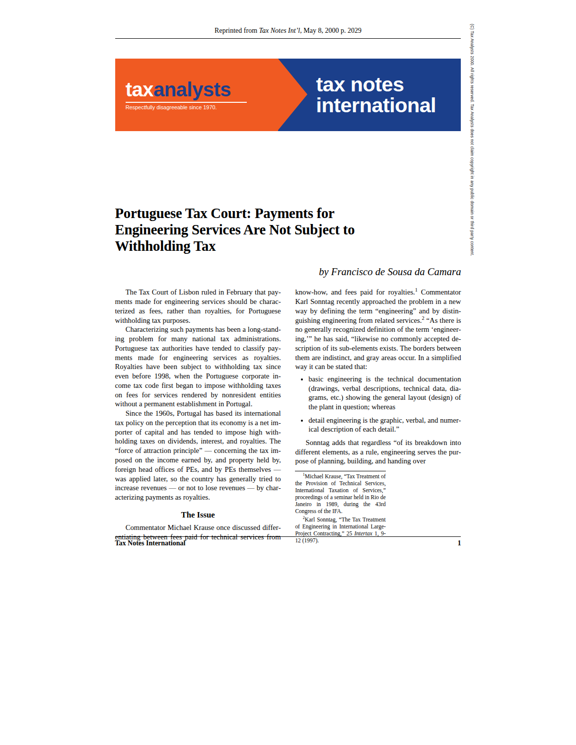(C) Tax Analysts 2000. All rights reserved. Tax Analysts does not claim copyright in any public domain or third party content.
Reprinted from Tax Notes Int’l, May 8, 2000 p. 2029
taxanalysts
Respectfully disagreeable since 1970.
tax notes
international
Portuguese Tax Court: Payments for
Engineering Services Are Not Subject to
Withholding Tax
by Francisco de Sousa da Camara
The Tax Court of Lisbon ruled in February that payments made for engineering services should be characterized as fees, rather than royalties, for Portuguese withholding tax purposes.
Characterizing such payments has been a long-standing problem for many national tax administrations. Portuguese tax authorities have tended to classify payments made for engineering services as royalties. Royalties have been subject to withholding tax since even before 1998, when the Portuguese corporate income tax code first began to impose withholding taxes on fees for services rendered by nonresident entities without a permanent establishment in Portugal.
Since the 1960s, Portugal has based its international tax policy on the perception that its economy is a net importer of capital and has tended to impose high withholding taxes on dividends, interest, and royalties. The “force of attraction principle” — concerning the tax imposed on the income earned by, and property held by, foreign head offices of PEs, and by PEs themselves — was applied later, so the country has generally tried to increase revenues — or not to lose revenues — by characterizing payments as royalties.
The Issue
Commentator Michael Krause once discussed differentiating between fees paid for technical services from know-how, and fees paid for royalties.1 Commentator Karl Sonntag recently approached the problem in a new way by defining the term “engineering” and by distinguishing engineering from related services.2 “As there is no generally recognized definition of the term ‘engineering,’” he has said, “likewise no commonly accepted description of its sub-elements exists. The borders between them are indistinct, and gray areas occur. In a simplified way it can be stated that:
basic engineering is the technical documentation (drawings, verbal descriptions, technical data, diagrams, etc.) showing the general layout (design) of the plant in question; whereas
detail engineering is the graphic, verbal, and numerical description of each detail.”
Sonntag adds that regardless “of its breakdown into different elements, as a rule, engineering serves the purpose of planning, building, and handing over
1Michael Krause, “Tax Treatment of the Provision of Technical Services, International Taxation of Services,” proceedings of a seminar held in Rio de Janeiro in 1989, during the 43rd Congress of the IFA.
2Karl Sonntag, “The Tax Treatment of Engineering in International Large-Project Contracting,” 25 Intertax 1, 9-12 (1997).
Tax Notes International
1